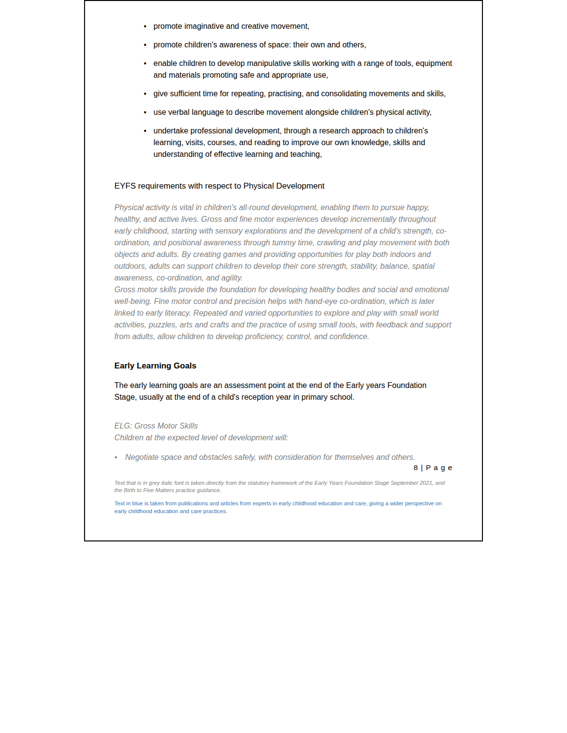promote imaginative and creative movement,
promote children's awareness of space: their own and others,
enable children to develop manipulative skills working with a range of tools, equipment and materials promoting safe and appropriate use,
give sufficient time for repeating, practising, and consolidating movements and skills,
use verbal language to describe movement alongside children's physical activity,
undertake professional development, through a research approach to children's learning, visits, courses, and reading to improve our own knowledge, skills and understanding of effective learning and teaching,
EYFS requirements with respect to Physical Development
Physical activity is vital in children's all-round development, enabling them to pursue happy, healthy, and active lives. Gross and fine motor experiences develop incrementally throughout early childhood, starting with sensory explorations and the development of a child's strength, co-ordination, and positional awareness through tummy time, crawling and play movement with both objects and adults. By creating games and providing opportunities for play both indoors and outdoors, adults can support children to develop their core strength, stability, balance, spatial awareness, co-ordination, and agility.
Gross motor skills provide the foundation for developing healthy bodies and social and emotional
well-being. Fine motor control and precision helps with hand-eye co-ordination, which is later linked to early literacy. Repeated and varied opportunities to explore and play with small world activities, puzzles, arts and crafts and the practice of using small tools, with feedback and support from adults, allow children to develop proficiency, control, and confidence.
Early Learning Goals
The early learning goals are an assessment point at the end of the Early years Foundation
Stage, usually at the end of a child's reception year in primary school.
ELG: Gross Motor Skills
Children at the expected level of development will:
Negotiate space and obstacles safely, with consideration for themselves and others.
8 | P a g e
Text that is in grey italic font is taken directly from the statutory framework of the Early Years Foundation Stage September 2021, and the Birth to Five Matters practice guidance.
Text in blue is taken from publications and articles from experts in early childhood education and care, giving a wider perspective on early childhood education and care practices.